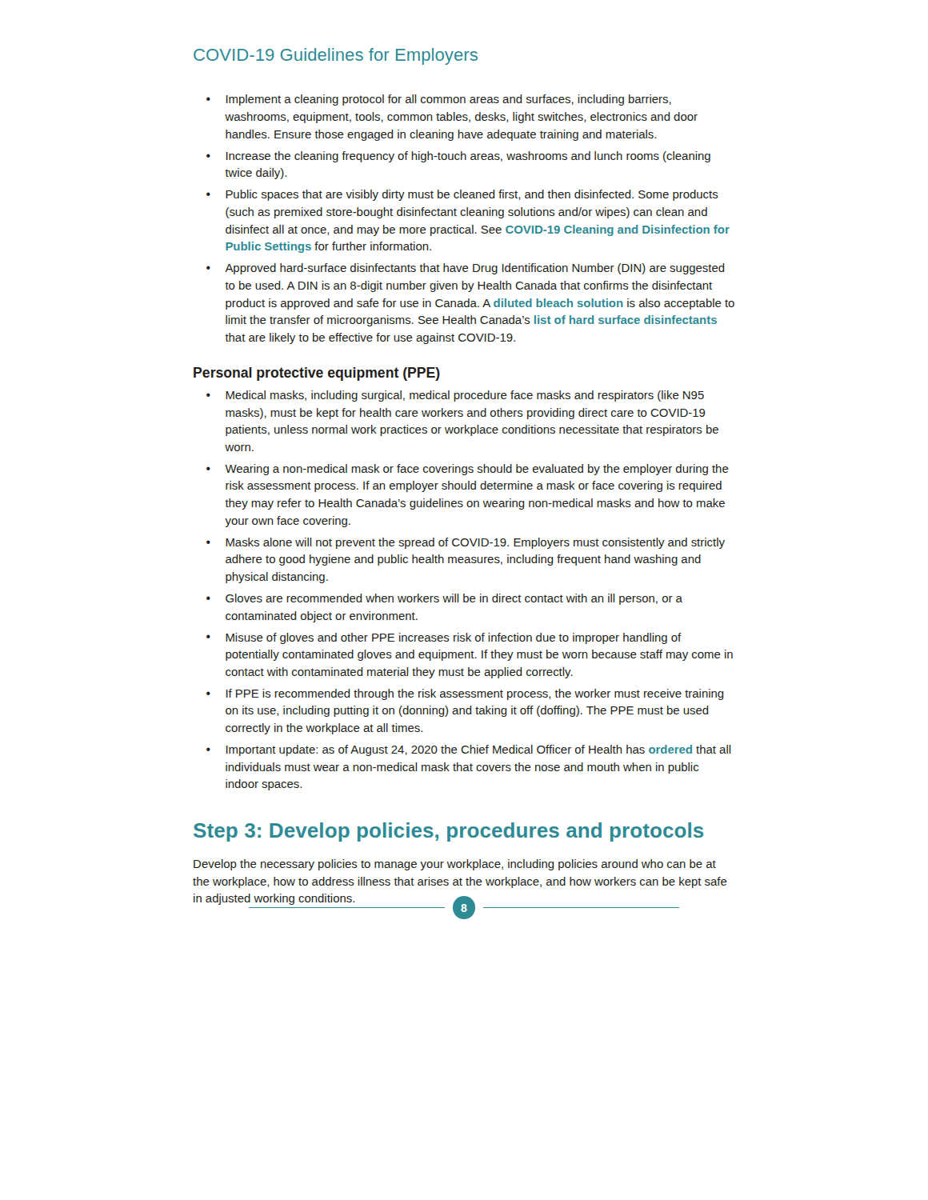COVID-19 Guidelines for Employers
Implement a cleaning protocol for all common areas and surfaces, including barriers, washrooms, equipment, tools, common tables, desks, light switches, electronics and door handles. Ensure those engaged in cleaning have adequate training and materials.
Increase the cleaning frequency of high-touch areas, washrooms and lunch rooms (cleaning twice daily).
Public spaces that are visibly dirty must be cleaned first, and then disinfected. Some products (such as premixed store-bought disinfectant cleaning solutions and/or wipes) can clean and disinfect all at once, and may be more practical. See COVID-19 Cleaning and Disinfection for Public Settings for further information.
Approved hard-surface disinfectants that have Drug Identification Number (DIN) are suggested to be used. A DIN is an 8-digit number given by Health Canada that confirms the disinfectant product is approved and safe for use in Canada. A diluted bleach solution is also acceptable to limit the transfer of microorganisms. See Health Canada’s list of hard surface disinfectants that are likely to be effective for use against COVID-19.
Personal protective equipment (PPE)
Medical masks, including surgical, medical procedure face masks and respirators (like N95 masks), must be kept for health care workers and others providing direct care to COVID-19 patients, unless normal work practices or workplace conditions necessitate that respirators be worn.
Wearing a non-medical mask or face coverings should be evaluated by the employer during the risk assessment process. If an employer should determine a mask or face covering is required they may refer to Health Canada’s guidelines on wearing non-medical masks and how to make your own face covering.
Masks alone will not prevent the spread of COVID-19. Employers must consistently and strictly adhere to good hygiene and public health measures, including frequent hand washing and physical distancing.
Gloves are recommended when workers will be in direct contact with an ill person, or a contaminated object or environment.
Misuse of gloves and other PPE increases risk of infection due to improper handling of potentially contaminated gloves and equipment. If they must be worn because staff may come in contact with contaminated material they must be applied correctly.
If PPE is recommended through the risk assessment process, the worker must receive training on its use, including putting it on (donning) and taking it off (doffing). The PPE must be used correctly in the workplace at all times.
Important update: as of August 24, 2020 the Chief Medical Officer of Health has ordered that all individuals must wear a non-medical mask that covers the nose and mouth when in public indoor spaces.
Step 3: Develop policies, procedures and protocols
Develop the necessary policies to manage your workplace, including policies around who can be at the workplace, how to address illness that arises at the workplace, and how workers can be kept safe in adjusted working conditions.
8